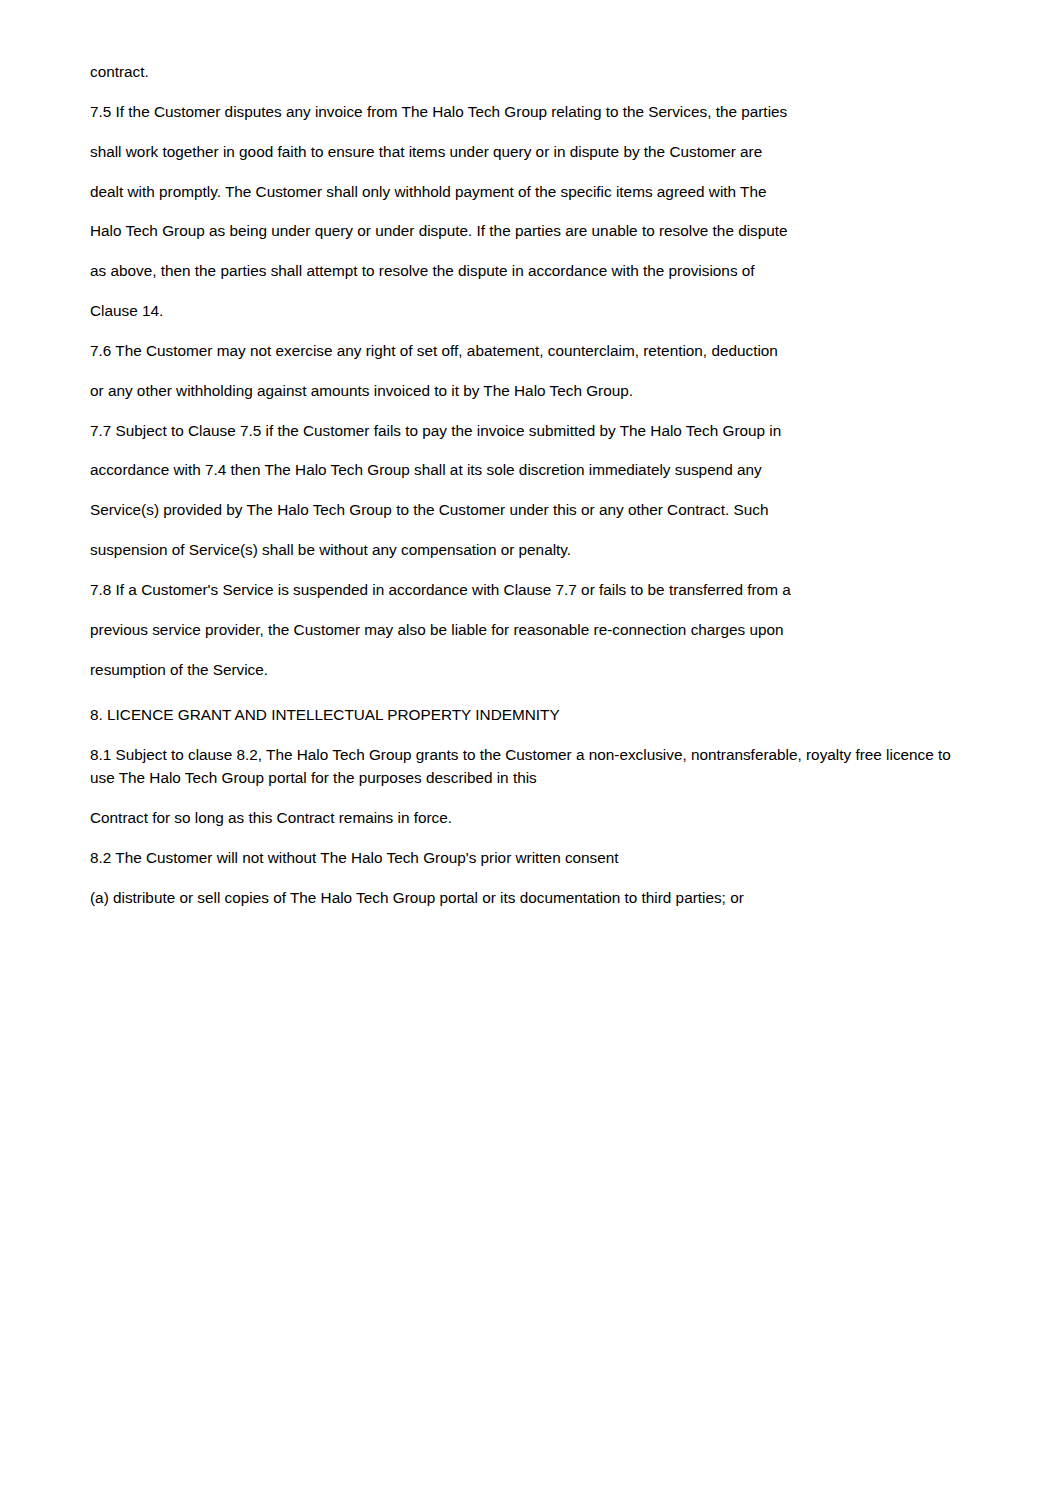contract.
7.5 If the Customer disputes any invoice from The Halo Tech Group relating to the Services, the parties
shall work together in good faith to ensure that items under query or in dispute by the Customer are
dealt with promptly. The Customer shall only withhold payment of the specific items agreed with The
Halo Tech Group as being under query or under dispute. If the parties are unable to resolve the dispute
as above, then the parties shall attempt to resolve the dispute in accordance with the provisions of
Clause 14.
7.6 The Customer may not exercise any right of set off, abatement, counterclaim, retention, deduction
or any other withholding against amounts invoiced to it by The Halo Tech Group.
7.7 Subject to Clause 7.5 if the Customer fails to pay the invoice submitted by The Halo Tech Group in
accordance with 7.4 then The Halo Tech Group shall at its sole discretion immediately suspend any
Service(s) provided by The Halo Tech Group to the Customer under this or any other Contract. Such
suspension of Service(s) shall be without any compensation or penalty.
7.8 If a Customer's Service is suspended in accordance with Clause 7.7 or fails to be transferred from a
previous service provider, the Customer may also be liable for reasonable re-connection charges upon
resumption of the Service.
8. LICENCE GRANT AND INTELLECTUAL PROPERTY INDEMNITY
8.1 Subject to clause 8.2, The Halo Tech Group grants to the Customer a non-exclusive, nontransferable, royalty free licence to use The Halo Tech Group portal for the purposes described in this
Contract for so long as this Contract remains in force.
8.2 The Customer will not without The Halo Tech Group's prior written consent
(a) distribute or sell copies of The Halo Tech Group portal or its documentation to third parties; or